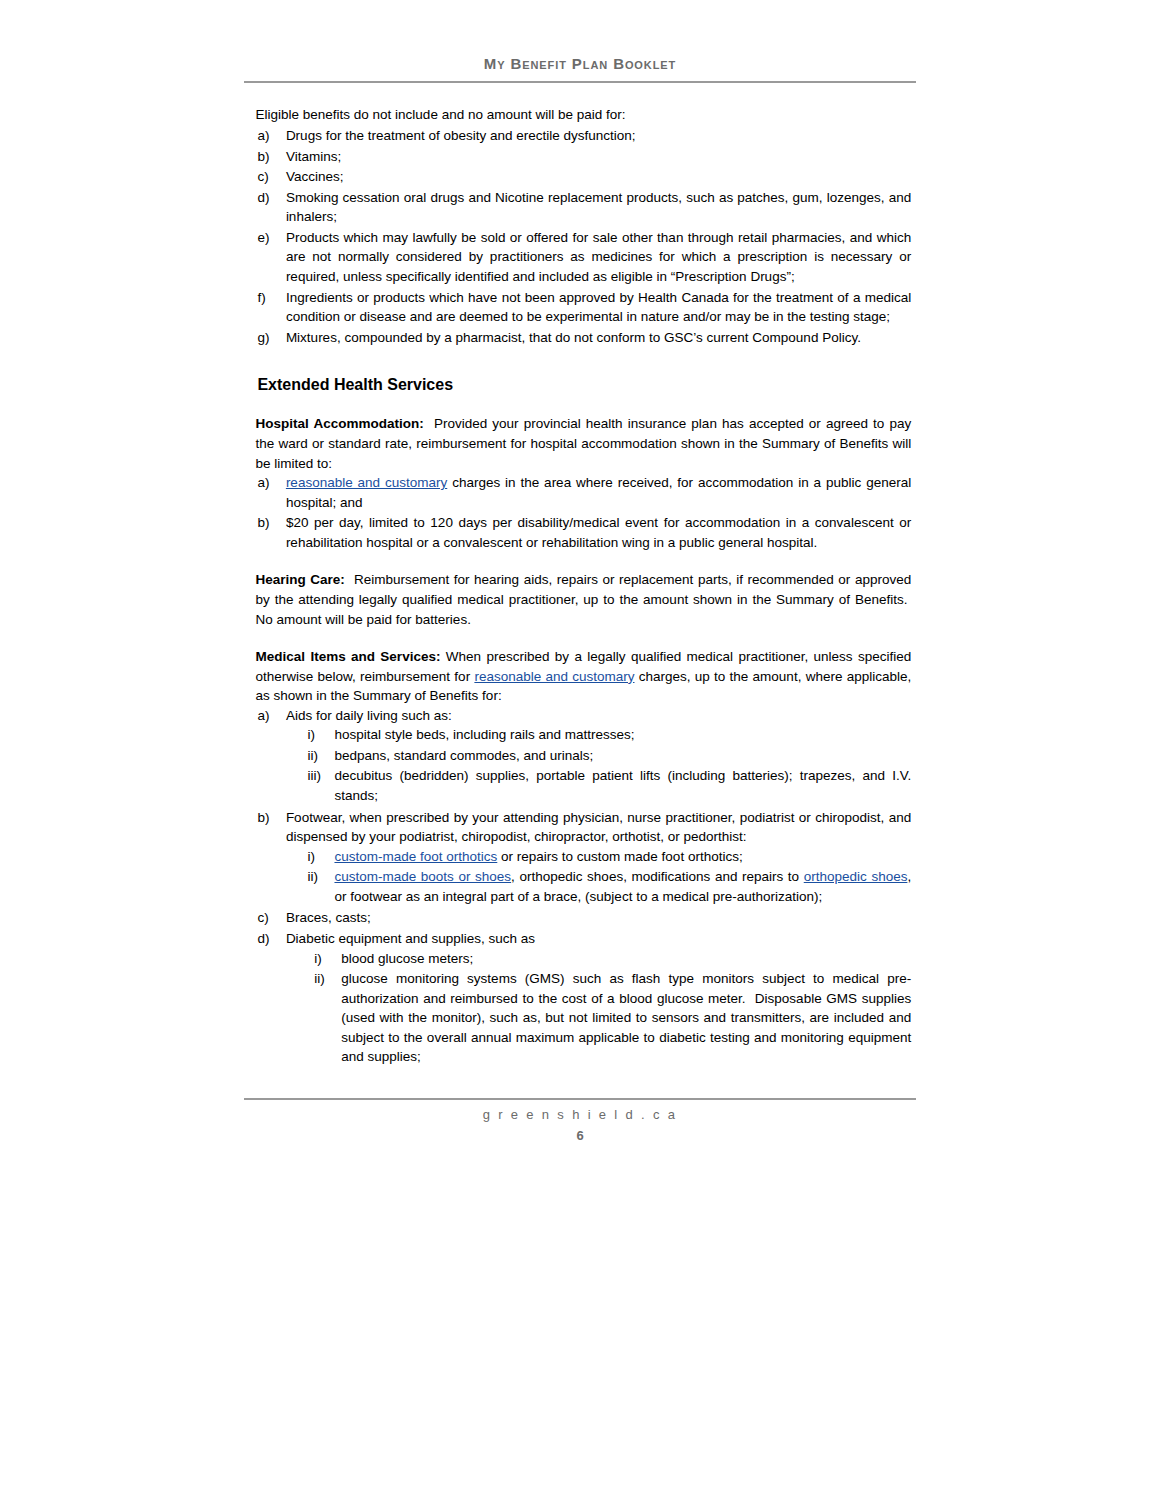My Benefit Plan Booklet
Eligible benefits do not include and no amount will be paid for:
a) Drugs for the treatment of obesity and erectile dysfunction;
b) Vitamins;
c) Vaccines;
d) Smoking cessation oral drugs and Nicotine replacement products, such as patches, gum, lozenges, and inhalers;
e) Products which may lawfully be sold or offered for sale other than through retail pharmacies, and which are not normally considered by practitioners as medicines for which a prescription is necessary or required, unless specifically identified and included as eligible in “Prescription Drugs”;
f) Ingredients or products which have not been approved by Health Canada for the treatment of a medical condition or disease and are deemed to be experimental in nature and/or may be in the testing stage;
g) Mixtures, compounded by a pharmacist, that do not conform to GSC’s current Compound Policy.
Extended Health Services
Hospital Accommodation: Provided your provincial health insurance plan has accepted or agreed to pay the ward or standard rate, reimbursement for hospital accommodation shown in the Summary of Benefits will be limited to:
a) reasonable and customary charges in the area where received, for accommodation in a public general hospital; and
b)$20 per day, limited to 120 days per disability/medical event for accommodation in a convalescent or rehabilitation hospital or a convalescent or rehabilitation wing in a public general hospital.
Hearing Care: Reimbursement for hearing aids, repairs or replacement parts, if recommended or approved by the attending legally qualified medical practitioner, up to the amount shown in the Summary of Benefits. No amount will be paid for batteries.
Medical Items and Services: When prescribed by a legally qualified medical practitioner, unless specified otherwise below, reimbursement for reasonable and customary charges, up to the amount, where applicable, as shown in the Summary of Benefits for:
a) Aids for daily living such as:
i) hospital style beds, including rails and mattresses;
ii) bedpans, standard commodes, and urinals;
iii) decubitus (bedridden) supplies, portable patient lifts (including batteries); trapezes, and I.V. stands;
b) Footwear, when prescribed by your attending physician, nurse practitioner, podiatrist or chiropodist, and dispensed by your podiatrist, chiropodist, chiropractor, orthotist, or pedorthist:
i) custom-made foot orthotics or repairs to custom made foot orthotics;
ii) custom-made boots or shoes, orthopedic shoes, modifications and repairs to orthopedic shoes, or footwear as an integral part of a brace, (subject to a medical pre-authorization);
c) Braces, casts;
d) Diabetic equipment and supplies, such as
i) blood glucose meters;
ii) glucose monitoring systems (GMS) such as flash type monitors subject to medical pre-authorization and reimbursed to the cost of a blood glucose meter. Disposable GMS supplies (used with the monitor), such as, but not limited to sensors and transmitters, are included and subject to the overall annual maximum applicable to diabetic testing and monitoring equipment and supplies;
g r e e n s h i e l d . c a 6